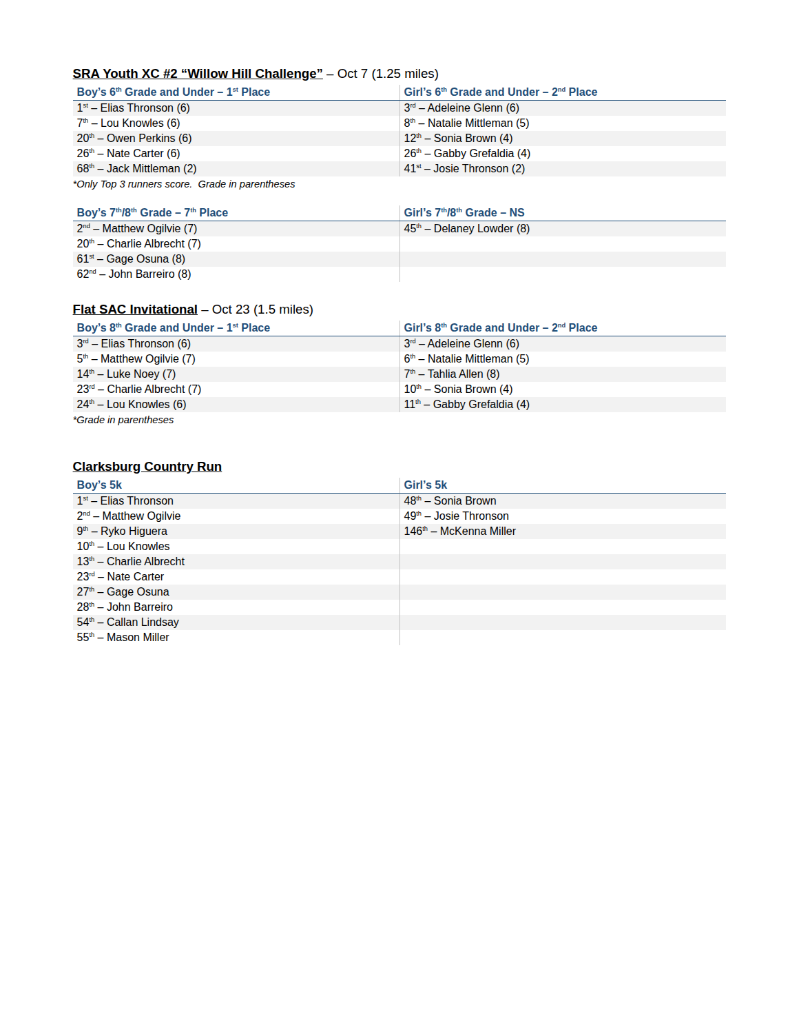SRA Youth XC #2 “Willow Hill Challenge” – Oct 7 (1.25 miles)
| Boy’s 6 th Grade and Under – 1 st Place | Girl’s 6 th Grade and Under – 2 nd Place |
| --- | --- |
| 1 st – Elias Thronson (6) | 3 rd – Adeleine Glenn (6) |
| 7 th – Lou Knowles (6) | 8 th – Natalie Mittleman (5) |
| 20 th – Owen Perkins (6) | 12 th – Sonia Brown (4) |
| 26 th – Nate Carter (6) | 26 th – Gabby Grefaldia (4) |
| 68 th – Jack Mittleman (2) | 41 st – Josie Thronson (2) |
*Only Top 3 runners score. Grade in parentheses
| Boy’s 7 th /8 th Grade – 7 th Place | Girl’s 7 th /8 th Grade – NS |
| --- | --- |
| 2 nd – Matthew Ogilvie (7) | 45 th – Delaney Lowder (8) |
| 20 th – Charlie Albrecht (7) | |
| 61 st – Gage Osuna (8) | |
| 62 nd – John Barreiro (8) | |
Flat SAC Invitational – Oct 23 (1.5 miles)
| Boy’s 8 th Grade and Under – 1 st Place | Girl’s 8 th Grade and Under – 2 nd Place |
| --- | --- |
| 3 rd – Elias Thronson (6) | 3 rd – Adeleine Glenn (6) |
| 5 th – Matthew Ogilvie (7) | 6 th – Natalie Mittleman (5) |
| 14 th – Luke Noey (7) | 7 th – Tahlia Allen (8) |
| 23 rd – Charlie Albrecht (7) | 10 th – Sonia Brown (4) |
| 24 th – Lou Knowles (6) | 11 th – Gabby Grefaldia (4) |
*Grade in parentheses
Clarksburg Country Run
| Boy’s 5k | Girl’s 5k |
| --- | --- |
| 1 st – Elias Thronson | 48 th – Sonia Brown |
| 2 nd – Matthew Ogilvie | 49 th – Josie Thronson |
| 9 th – Ryko Higuera | 146 th – McKenna Miller |
| 10 th – Lou Knowles | |
| 13 th – Charlie Albrecht | |
| 23 rd – Nate Carter | |
| 27 th – Gage Osuna | |
| 28 th – John Barreiro | |
| 54 th – Callan Lindsay | |
| 55 th – Mason Miller | |